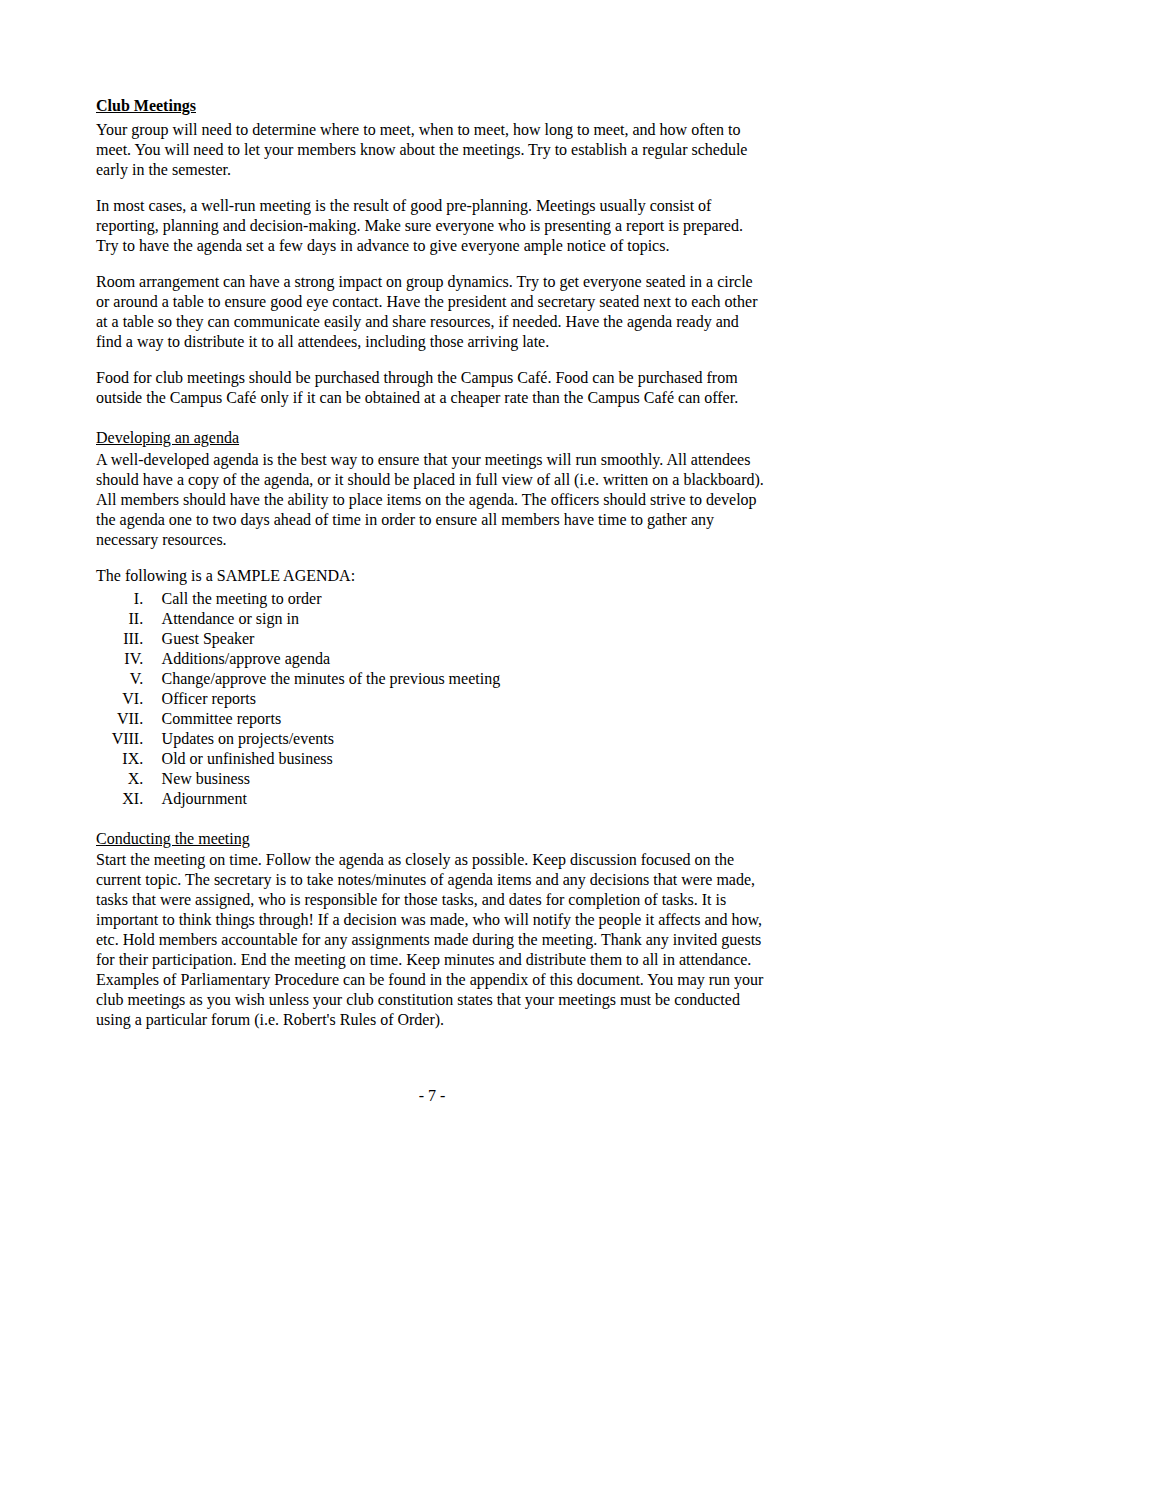Club Meetings
Your group will need to determine where to meet, when to meet, how long to meet, and how often to meet. You will need to let your members know about the meetings. Try to establish a regular schedule early in the semester.
In most cases, a well-run meeting is the result of good pre-planning. Meetings usually consist of reporting, planning and decision-making. Make sure everyone who is presenting a report is prepared. Try to have the agenda set a few days in advance to give everyone ample notice of topics.
Room arrangement can have a strong impact on group dynamics. Try to get everyone seated in a circle or around a table to ensure good eye contact. Have the president and secretary seated next to each other at a table so they can communicate easily and share resources, if needed. Have the agenda ready and find a way to distribute it to all attendees, including those arriving late.
Food for club meetings should be purchased through the Campus Café. Food can be purchased from outside the Campus Café only if it can be obtained at a cheaper rate than the Campus Café can offer.
Developing an agenda
A well-developed agenda is the best way to ensure that your meetings will run smoothly. All attendees should have a copy of the agenda, or it should be placed in full view of all (i.e. written on a blackboard). All members should have the ability to place items on the agenda. The officers should strive to develop the agenda one to two days ahead of time in order to ensure all members have time to gather any necessary resources.
The following is a SAMPLE AGENDA:
Call the meeting to order
Attendance or sign in
Guest Speaker
Additions/approve agenda
Change/approve the minutes of the previous meeting
Officer reports
Committee reports
Updates on projects/events
Old or unfinished business
New business
Adjournment
Conducting the meeting
Start the meeting on time. Follow the agenda as closely as possible. Keep discussion focused on the current topic. The secretary is to take notes/minutes of agenda items and any decisions that were made, tasks that were assigned, who is responsible for those tasks, and dates for completion of tasks. It is important to think things through! If a decision was made, who will notify the people it affects and how, etc. Hold members accountable for any assignments made during the meeting. Thank any invited guests for their participation. End the meeting on time. Keep minutes and distribute them to all in attendance. Examples of Parliamentary Procedure can be found in the appendix of this document. You may run your club meetings as you wish unless your club constitution states that your meetings must be conducted using a particular forum (i.e. Robert's Rules of Order).
- 7 -